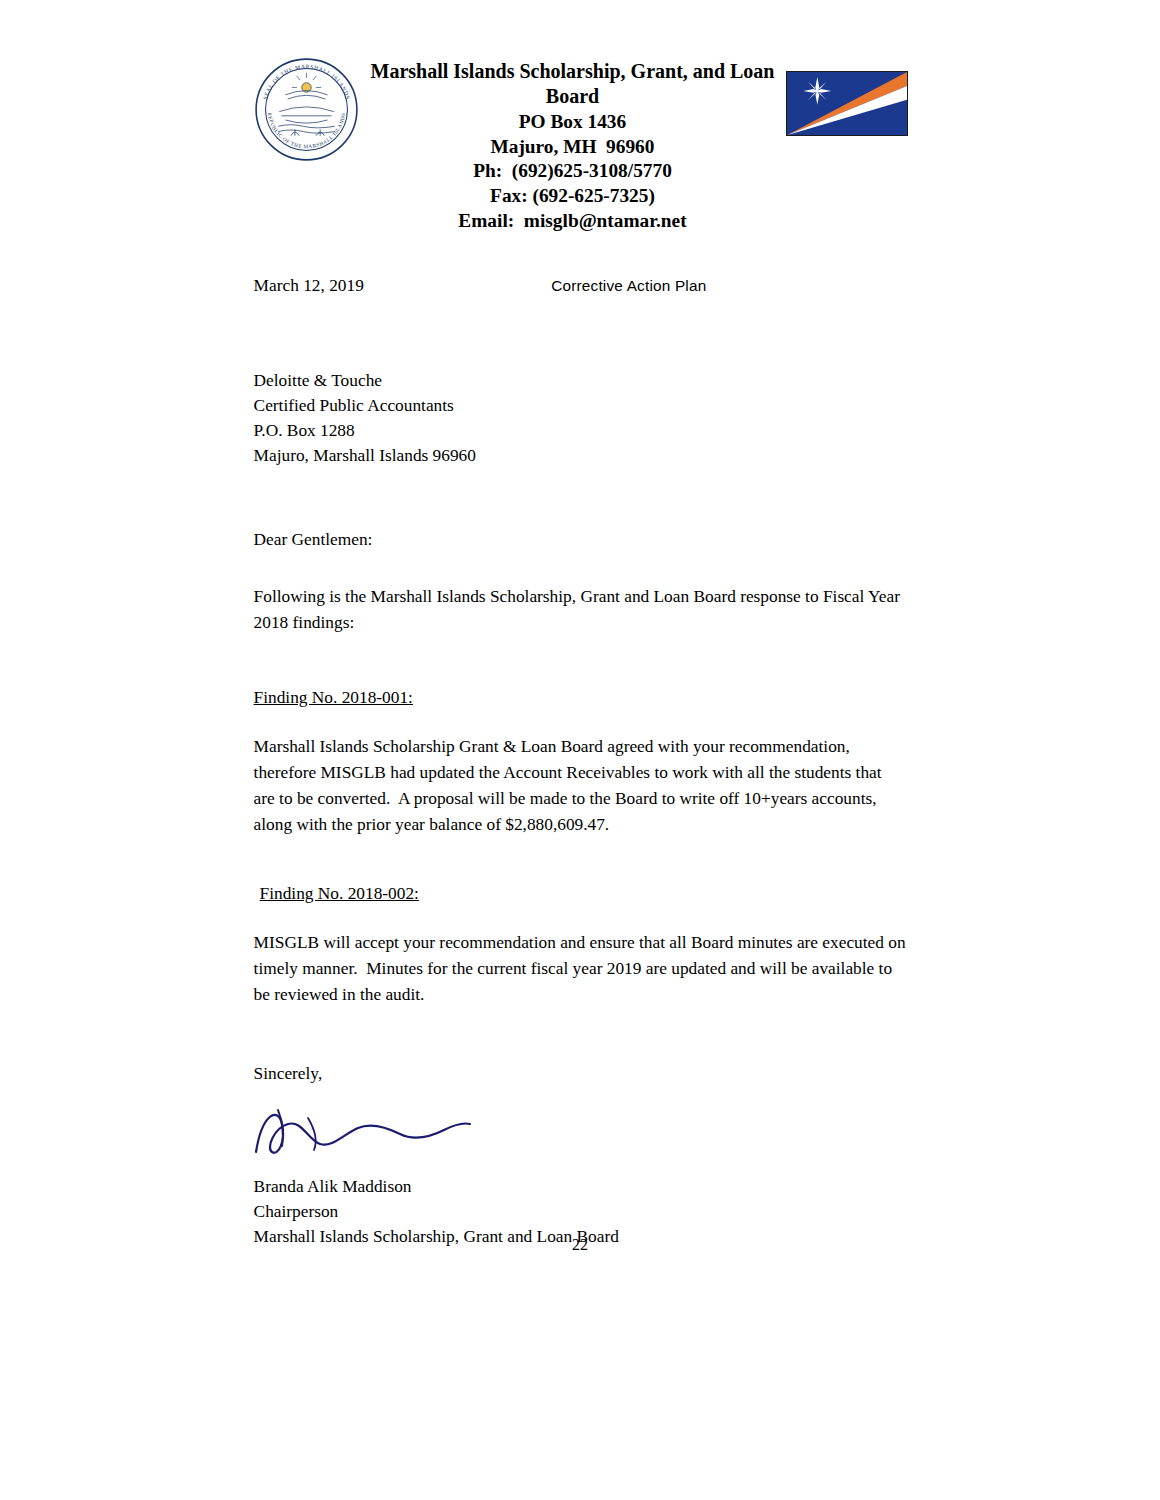SEAL OF THE MARSHALL ISLANDS REPUBLIC OF THE MARSHALL ISLANDS
Marshall Islands Scholarship, Grant, and Loan Board
PO Box 1436
Majuro, MH 96960
Ph: (692)625-3108/5770
Fax: (692-625-7325)
Email: misglb@ntamar.net
March 12, 2019
Corrective Action Plan
Deloitte & Touche
Certified Public Accountants
P.O. Box 1288
Majuro, Marshall Islands 96960
Dear Gentlemen:
Following is the Marshall Islands Scholarship, Grant and Loan Board response to Fiscal Year 2018 findings:
Finding No. 2018-001:
Marshall Islands Scholarship Grant & Loan Board agreed with your recommendation, therefore MISGLB had updated the Account Receivables to work with all the students that are to be converted. A proposal will be made to the Board to write off 10+years accounts, along with the prior year balance of $2,880,609.47.
Finding No. 2018-002:
MISGLB will accept your recommendation and ensure that all Board minutes are executed on timely manner. Minutes for the current fiscal year 2019 are updated and will be available to be reviewed in the audit.
Sincerely,
Branda Alik Maddison
Chairperson
Marshall Islands Scholarship, Grant and Loan Board
22